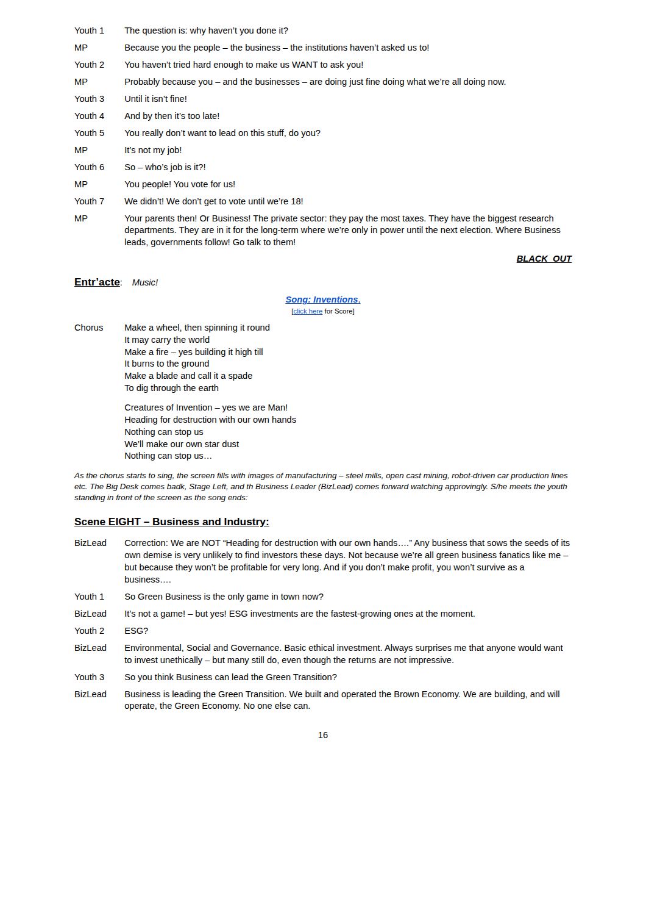| Youth 1 | The question is: why haven’t you done it? |
| MP | Because you the people – the business – the institutions haven’t asked us to! |
| Youth 2 | You haven’t tried hard enough to make us WANT to ask you! |
| MP | Probably because you – and the businesses – are doing just fine doing what we’re all doing now. |
| Youth 3 | Until it isn’t fine! |
| Youth 4 | And by then it’s too late! |
| Youth 5 | You really don’t want to lead on this stuff, do you? |
| MP | It’s not my job! |
| Youth 6 | So – who’s job is it?! |
| MP | You people! You vote for us! |
| Youth 7 | We didn’t! We don’t get to vote until we’re 18! |
| MP | Your parents then! Or Business! The private sector: they pay the most taxes. They have the biggest research departments. They are in it for the long-term where we’re only in power until the next election. Where Business leads, governments follow! Go talk to them! |
BLACK OUT
Entr’acte: Music!
Song: Inventions.
[click here for Score]
| Chorus | Make a wheel, then spinning it round It may carry the world Make a fire – yes building it high till It burns to the ground Make a blade and call it a spade To dig through the earth Creatures of Invention – yes we are Man! Heading for destruction with our own hands Nothing can stop us We’ll make our own star dust Nothing can stop us… |
As the chorus starts to sing, the screen fills with images of manufacturing – steel mills, open cast mining, robot-driven car production lines etc. The Big Desk comes badk, Stage Left, and th Business Leader (BizLead) comes forward watching approvingly. S/he meets the youth standing in front of the screen as the song ends:
Scene EIGHT – Business and Industry:
| BizLead | Correction: We are NOT “Heading for destruction with our own hands….” Any business that sows the seeds of its own demise is very unlikely to find investors these days. Not because we’re all green business fanatics like me – but because they won’t be profitable for very long. And if you don’t make profit, you won’t survive as a business…. |
| Youth 1 | So Green Business is the only game in town now? |
| BizLead | It’s not a game! – but yes! ESG investments are the fastest-growing ones at the moment. |
| Youth 2 | ESG? |
| BizLead | Environmental, Social and Governance. Basic ethical investment. Always surprises me that anyone would want to invest unethically – but many still do, even though the returns are not impressive. |
| Youth 3 | So you think Business can lead the Green Transition? |
| BizLead | Business is leading the Green Transition. We built and operated the Brown Economy. We are building, and will operate, the Green Economy. No one else can. |
16